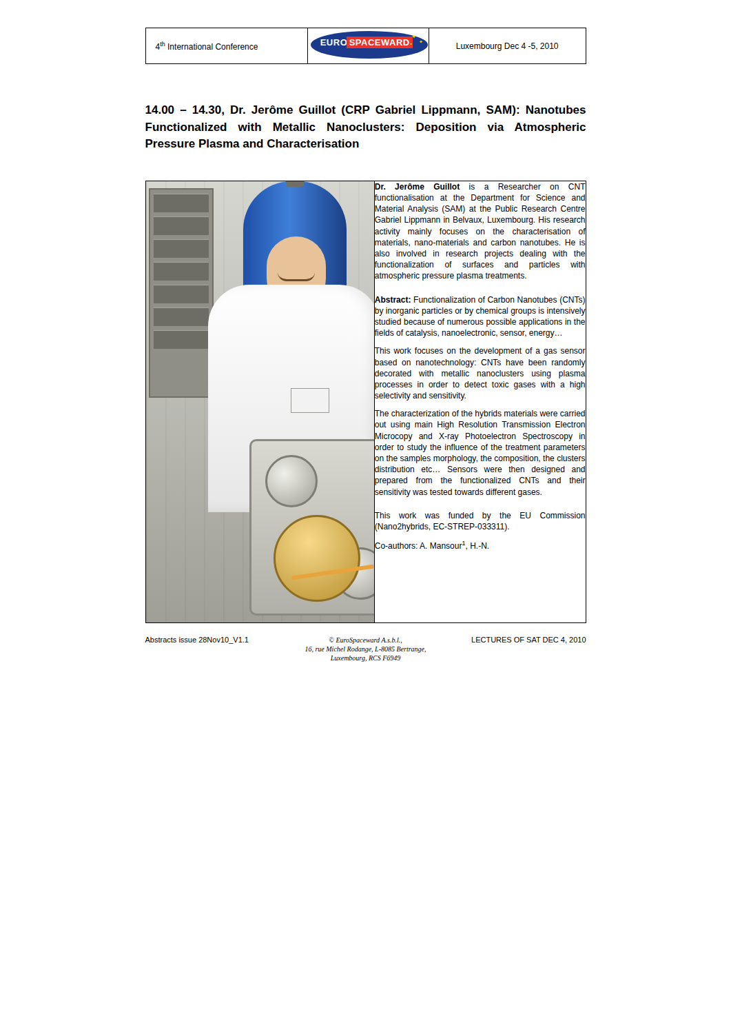| 4 th International Conference | EURO SPACEWARD ✦ ✦ ✦ | Luxembourg Dec 4 -5, 2010 |
14.00 – 14.30, Dr. Jerôme Guillot (CRP Gabriel Lippmann, SAM): Nanotubes Functionalized with Metallic Nanoclusters: Deposition via Atmospheric Pressure Plasma and Characterisation
| | Dr. Jerôme Guillot is a Researcher on CNT functionalisation at the Department for Science and Material Analysis (SAM) at the Public Research Centre Gabriel Lippmann in Belvaux, Luxembourg. His research activity mainly focuses on the characterisation of materials, nano-materials and carbon nanotubes. He is also involved in research projects dealing with the functionalization of surfaces and particles with atmospheric pressure plasma treatments. Abstract: Functionalization of Carbon Nanotubes (CNTs) by inorganic particles or by chemical groups is intensively studied because of numerous possible applications in the fields of catalysis, nanoelectronic, sensor, energy… This work focuses on the development of a gas sensor based on nanotechnology: CNTs have been randomly decorated with metallic nanoclusters using plasma processes in order to detect toxic gases with a high selectivity and sensitivity. The characterization of the hybrids materials were carried out using main High Resolution Transmission Electron Microcopy and X-ray Photoelectron Spectroscopy in order to study the influence of the treatment parameters on the samples morphology, the composition, the clusters distribution etc… Sensors were then designed and prepared from the functionalized CNTs and their sensitivity was tested towards different gases. This work was funded by the EU Commission (Nano2hybrids, EC-STREP-033311). Co-authors: A. Mansour 1 , H.-N. |
Abstracts issue 28Nov10_V1.1
© EuroSpaceward A.s.b.l.,
16, rue Michel Rodange, L-8085 Bertrange,
Luxembourg, RCS F6949
LECTURES OF SAT DEC 4, 2010